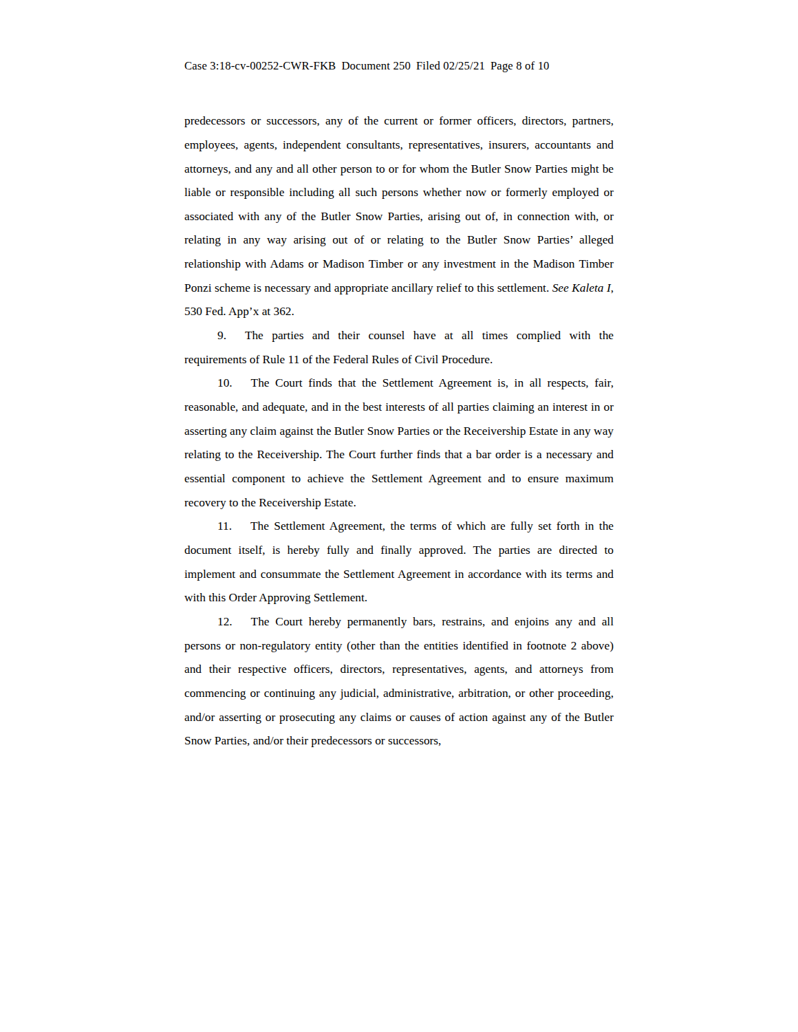Case 3:18-cv-00252-CWR-FKB Document 250 Filed 02/25/21 Page 8 of 10
predecessors or successors, any of the current or former officers, directors, partners, employees, agents, independent consultants, representatives, insurers, accountants and attorneys, and any and all other person to or for whom the Butler Snow Parties might be liable or responsible including all such persons whether now or formerly employed or associated with any of the Butler Snow Parties, arising out of, in connection with, or relating in any way arising out of or relating to the Butler Snow Parties’ alleged relationship with Adams or Madison Timber or any investment in the Madison Timber Ponzi scheme is necessary and appropriate ancillary relief to this settlement. See Kaleta I, 530 Fed. App’x at 362.
9. The parties and their counsel have at all times complied with the requirements of Rule 11 of the Federal Rules of Civil Procedure.
10. The Court finds that the Settlement Agreement is, in all respects, fair, reasonable, and adequate, and in the best interests of all parties claiming an interest in or asserting any claim against the Butler Snow Parties or the Receivership Estate in any way relating to the Receivership. The Court further finds that a bar order is a necessary and essential component to achieve the Settlement Agreement and to ensure maximum recovery to the Receivership Estate.
11. The Settlement Agreement, the terms of which are fully set forth in the document itself, is hereby fully and finally approved. The parties are directed to implement and consummate the Settlement Agreement in accordance with its terms and with this Order Approving Settlement.
12. The Court hereby permanently bars, restrains, and enjoins any and all persons or non-regulatory entity (other than the entities identified in footnote 2 above) and their respective officers, directors, representatives, agents, and attorneys from commencing or continuing any judicial, administrative, arbitration, or other proceeding, and/or asserting or prosecuting any claims or causes of action against any of the Butler Snow Parties, and/or their predecessors or successors,